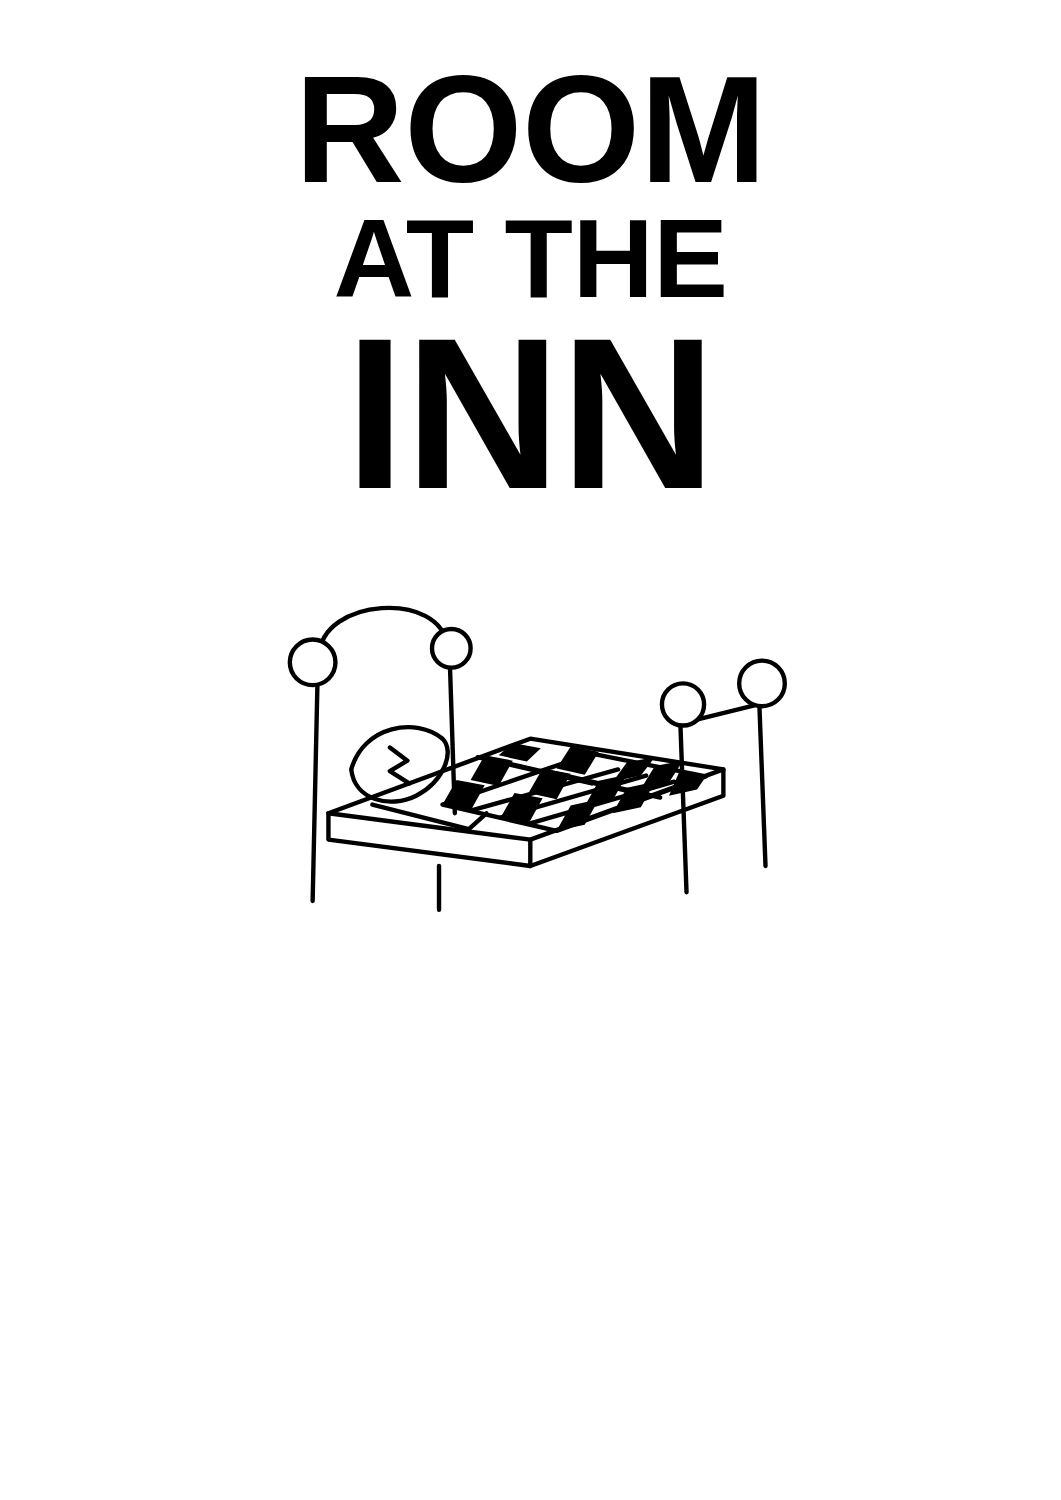Room at the Inn
Hand-drawn bed A simple line drawing of a metal-framed bed with a pillow and a black-and-white checkered blanket.